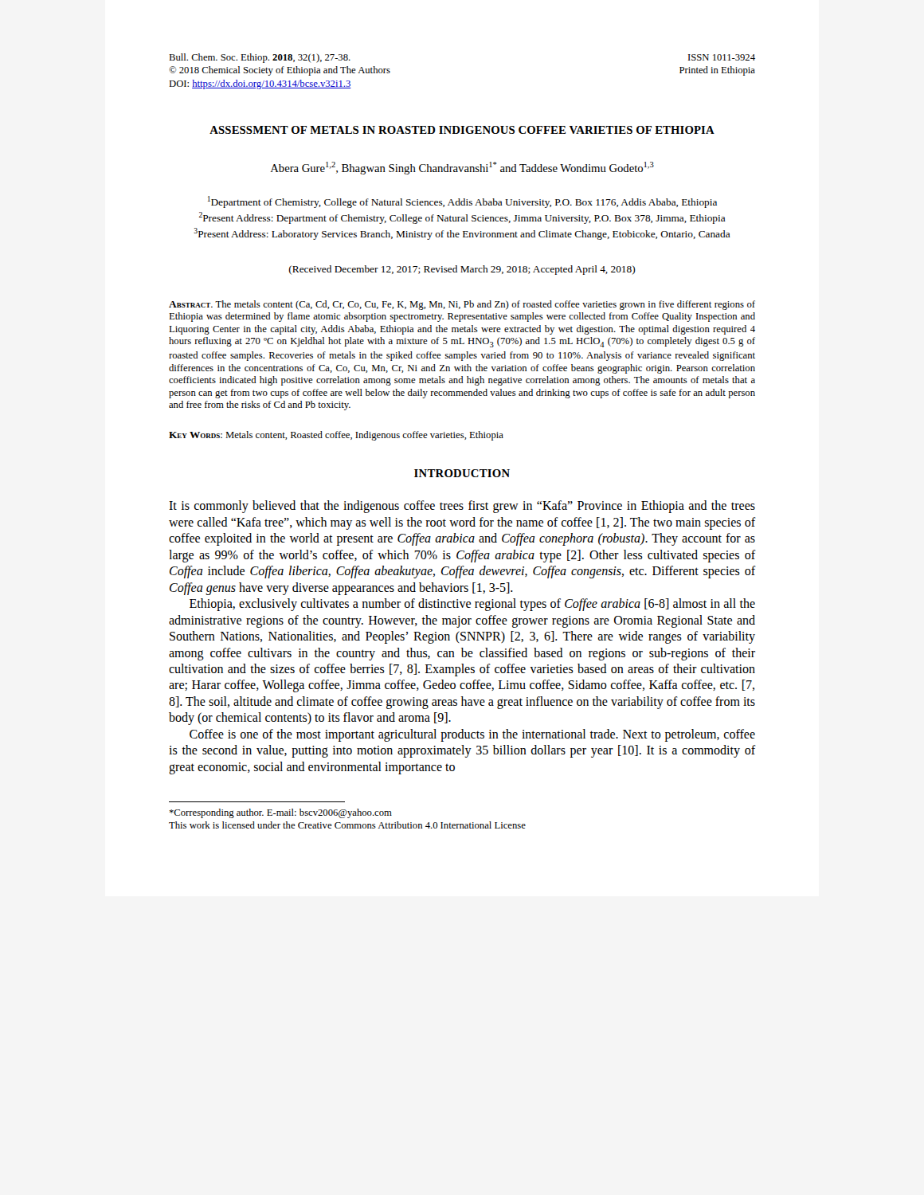| Bull. Chem. Soc. Ethiop. 2018 , 32(1), 27-38. | ISSN 1011-3924 |
| © 2018 Chemical Society of Ethiopia and The Authors | Printed in Ethiopia |
| DOI: https://dx.doi.org/10.4314/bcse.v32i1.3 | |
Assessment of Metals in Roasted Indigenous Coffee Varieties of Ethiopia
Abera Gure1,2, Bhagwan Singh Chandravanshi1* and Taddese Wondimu Godeto1,3
1Department of Chemistry, College of Natural Sciences, Addis Ababa University, P.O. Box 1176, Addis Ababa, Ethiopia
2Present Address: Department of Chemistry, College of Natural Sciences, Jimma University, P.O. Box 378, Jimma, Ethiopia
3Present Address: Laboratory Services Branch, Ministry of the Environment and Climate Change, Etobicoke, Ontario, Canada
(Received December 12, 2017; Revised March 29, 2018; Accepted April 4, 2018)
Abstract. The metals content (Ca, Cd, Cr, Co, Cu, Fe, K, Mg, Mn, Ni, Pb and Zn) of roasted coffee varieties grown in five different regions of Ethiopia was determined by flame atomic absorption spectrometry. Representative samples were collected from Coffee Quality Inspection and Liquoring Center in the capital city, Addis Ababa, Ethiopia and the metals were extracted by wet digestion. The optimal digestion required 4 hours refluxing at 270 ºC on Kjeldhal hot plate with a mixture of 5 mL HNO3 (70%) and 1.5 mL HClO4 (70%) to completely digest 0.5 g of roasted coffee samples. Recoveries of metals in the spiked coffee samples varied from 90 to 110%. Analysis of variance revealed significant differences in the concentrations of Ca, Co, Cu, Mn, Cr, Ni and Zn with the variation of coffee beans geographic origin. Pearson correlation coefficients indicated high positive correlation among some metals and high negative correlation among others. The amounts of metals that a person can get from two cups of coffee are well below the daily recommended values and drinking two cups of coffee is safe for an adult person and free from the risks of Cd and Pb toxicity.
Key Words: Metals content, Roasted coffee, Indigenous coffee varieties, Ethiopia
Introduction
It is commonly believed that the indigenous coffee trees first grew in “Kafa” Province in Ethiopia and the trees were called “Kafa tree”, which may as well is the root word for the name of coffee [1, 2]. The two main species of coffee exploited in the world at present are Coffea arabica and Coffea conephora (robusta). They account for as large as 99% of the world’s coffee, of which 70% is Coffea arabica type [2]. Other less cultivated species of Coffea include Coffea liberica, Coffea abeakutyae, Coffea dewevrei, Coffea congensis, etc. Different species of Coffea genus have very diverse appearances and behaviors [1, 3-5].
Ethiopia, exclusively cultivates a number of distinctive regional types of Coffee arabica [6-8] almost in all the administrative regions of the country. However, the major coffee grower regions are Oromia Regional State and Southern Nations, Nationalities, and Peoples’ Region (SNNPR) [2, 3, 6]. There are wide ranges of variability among coffee cultivars in the country and thus, can be classified based on regions or sub-regions of their cultivation and the sizes of coffee berries [7, 8]. Examples of coffee varieties based on areas of their cultivation are; Harar coffee, Wollega coffee, Jimma coffee, Gedeo coffee, Limu coffee, Sidamo coffee, Kaffa coffee, etc. [7, 8]. The soil, altitude and climate of coffee growing areas have a great influence on the variability of coffee from its body (or chemical contents) to its flavor and aroma [9].
Coffee is one of the most important agricultural products in the international trade. Next to petroleum, coffee is the second in value, putting into motion approximately 35 billion dollars per year [10]. It is a commodity of great economic, social and environmental importance to
*Corresponding author. E-mail: bscv2006@yahoo.com
This work is licensed under the Creative Commons Attribution 4.0 International License